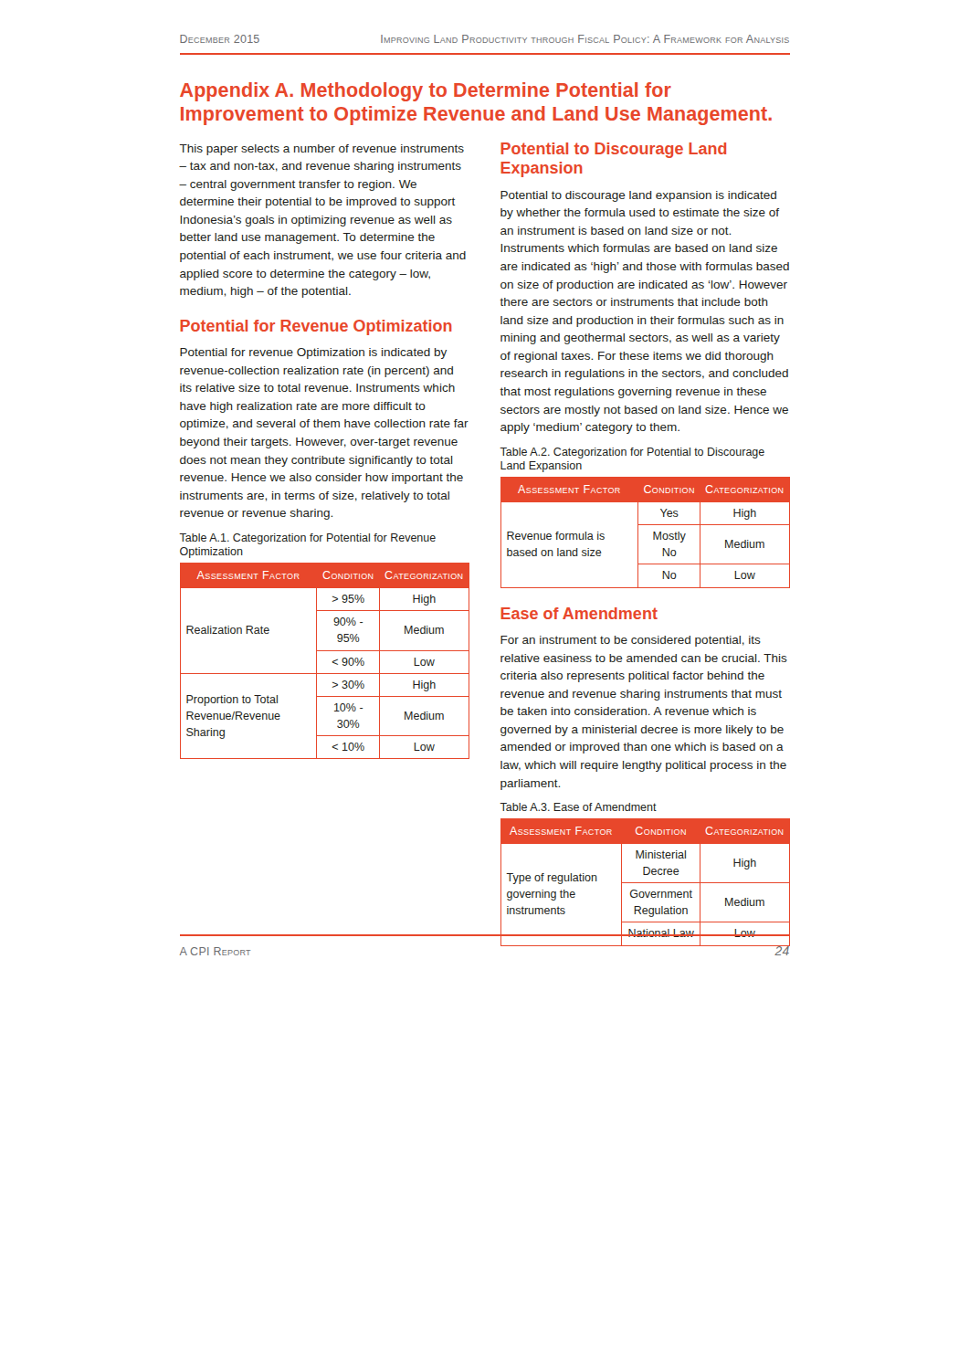December 2015
Improving Land Productivity through Fiscal Policy: A Framework for Analysis
Appendix A. Methodology to Determine Potential for Improvement to Optimize Revenue and Land Use Management.
This paper selects a number of revenue instruments – tax and non-tax, and revenue sharing instruments – central government transfer to region. We determine their potential to be improved to support Indonesia’s goals in optimizing revenue as well as better land use management. To determine the potential of each instrument, we use four criteria and applied score to determine the category – low, medium, high – of the potential.
Potential for Revenue Optimization
Potential for revenue Optimization is indicated by revenue-collection realization rate (in percent) and its relative size to total revenue. Instruments which have high realization rate are more difficult to optimize, and several of them have collection rate far beyond their targets. However, over-target revenue does not mean they contribute significantly to total revenue. Hence we also consider how important the instruments are, in terms of size, relatively to total revenue or revenue sharing.
Table A.1. Categorization for Potential for Revenue Optimization
| Assessment Factor | Condition | Categorization |
| --- | --- | --- |
| Realization Rate | > 95% | High |
| 90% - 95% | Medium |
| < 90% | Low |
| Proportion to Total Revenue/Revenue Sharing | > 30% | High |
| 10% - 30% | Medium |
| < 10% | Low |
Potential to Discourage Land Expansion
Potential to discourage land expansion is indicated by whether the formula used to estimate the size of an instrument is based on land size or not. Instruments which formulas are based on land size are indicated as ‘high’ and those with formulas based on size of production are indicated as ‘low’. However there are sectors or instruments that include both land size and production in their formulas such as in mining and geothermal sectors, as well as a variety of regional taxes. For these items we did thorough research in regulations in the sectors, and concluded that most regulations governing revenue in these sectors are mostly not based on land size. Hence we apply ‘medium’ category to them.
Table A.2. Categorization for Potential to Discourage Land Expansion
| Assessment Factor | Condition | Categorization |
| --- | --- | --- |
| Revenue formula is based on land size | Yes | High |
| Mostly No | Medium |
| No | Low |
Ease of Amendment
For an instrument to be considered potential, its relative easiness to be amended can be crucial. This criteria also represents political factor behind the revenue and revenue sharing instruments that must be taken into consideration. A revenue which is governed by a ministerial decree is more likely to be amended or improved than one which is based on a law, which will require lengthy political process in the parliament.
Table A.3. Ease of Amendment
| Assessment Factor | Condition | Categorization |
| --- | --- | --- |
| Type of regulation governing the instruments | Ministerial Decree | High |
| Government Regulation | Medium |
| National Law | Low |
A CPI Report
24